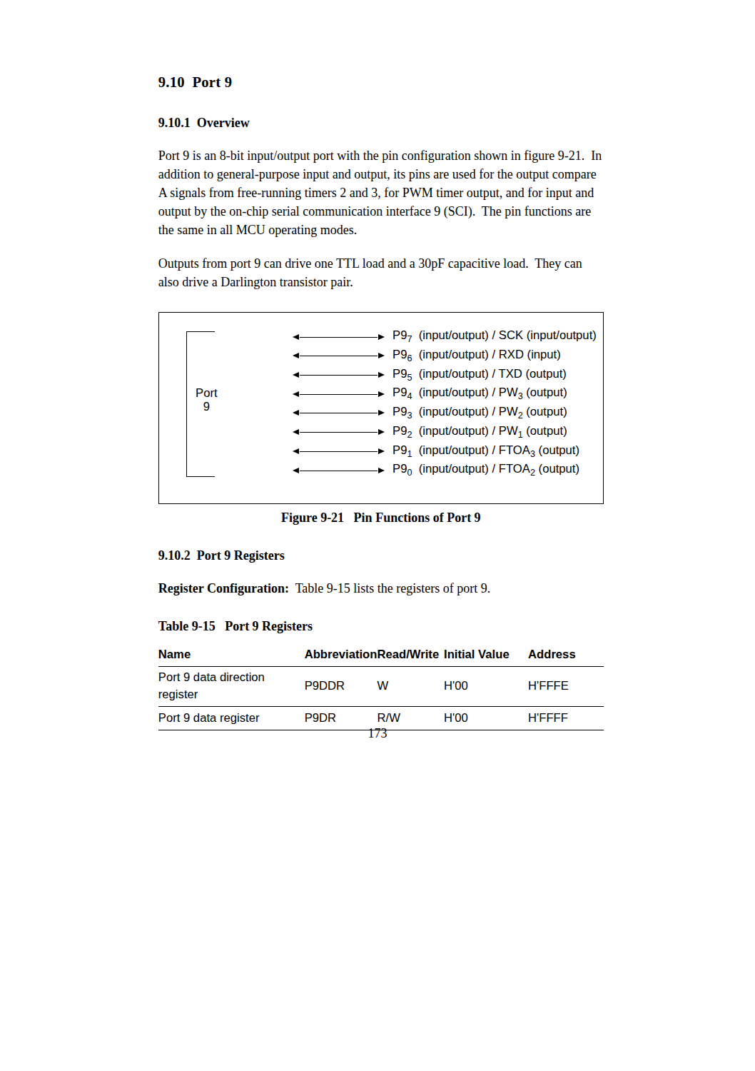9.10 Port 9
9.10.1 Overview
Port 9 is an 8-bit input/output port with the pin configuration shown in figure 9-21. In addition to general-purpose input and output, its pins are used for the output compare A signals from free-running timers 2 and 3, for PWM timer output, and for input and output by the on-chip serial communication interface 9 (SCI). The pin functions are the same in all MCU operating modes.
Outputs from port 9 can drive one TTL load and a 30pF capacitive load. They can also drive a Darlington transistor pair.
Port
9
P97 (input/output) / SCK (input/output)
P96 (input/output) / RXD (input)
P95 (input/output) / TXD (output)
P94 (input/output) / PW3 (output)
P93 (input/output) / PW2 (output)
P92 (input/output) / PW1 (output)
P91 (input/output) / FTOA3 (output)
P90 (input/output) / FTOA2 (output)
Figure 9-21 Pin Functions of Port 9
9.10.2 Port 9 Registers
Register Configuration: Table 9-15 lists the registers of port 9.
Table 9-15 Port 9 Registers
| Name | Abbreviation | Read/Write | Initial Value | Address |
| --- | --- | --- | --- | --- |
| Port 9 data direction register | P9DDR | W | H'00 | H'FFFE |
| Port 9 data register | P9DR | R/W | H'00 | H'FFFF |
173